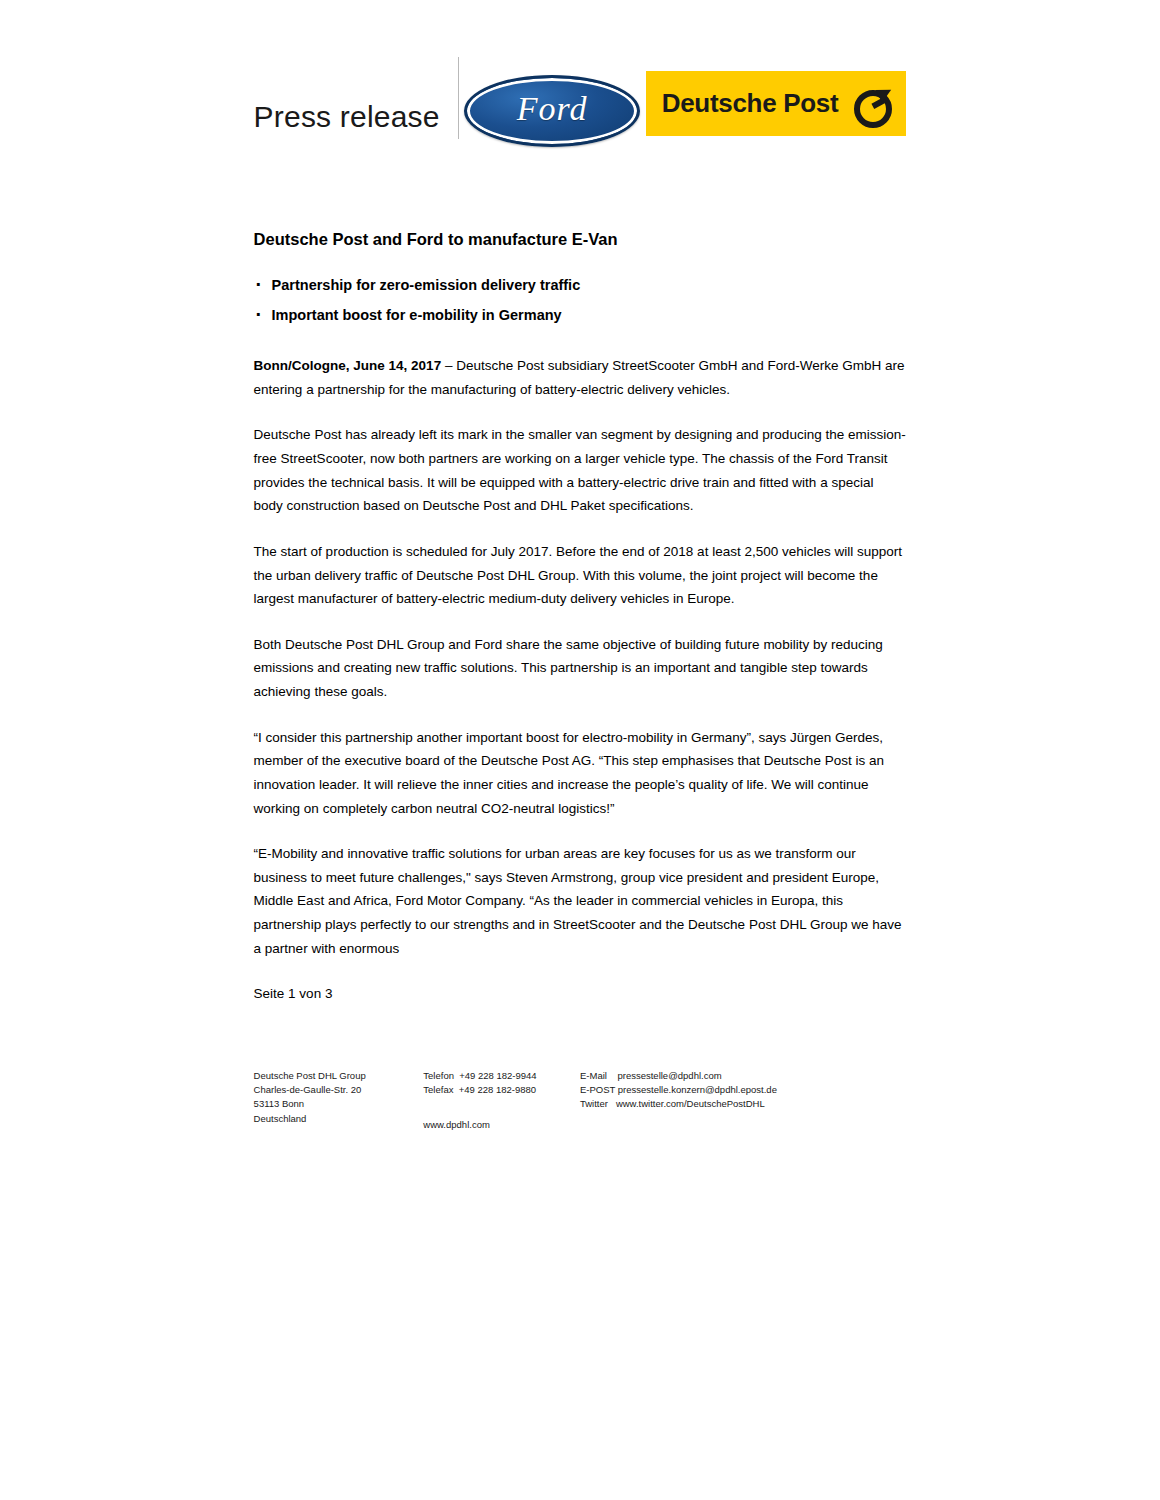Press release
Ford
Deutsche Post
Deutsche Post and Ford to manufacture E-Van
Partnership for zero-emission delivery traffic
Important boost for e-mobility in Germany
Bonn/Cologne, June 14, 2017 – Deutsche Post subsidiary StreetScooter GmbH and Ford-Werke GmbH are entering a partnership for the manufacturing of battery-electric delivery vehicles.
Deutsche Post has already left its mark in the smaller van segment by designing and producing the emission-free StreetScooter, now both partners are working on a larger vehicle type. The chassis of the Ford Transit provides the technical basis. It will be equipped with a battery-electric drive train and fitted with a special body construction based on Deutsche Post and DHL Paket specifications.
The start of production is scheduled for July 2017. Before the end of 2018 at least 2,500 vehicles will support the urban delivery traffic of Deutsche Post DHL Group. With this volume, the joint project will become the largest manufacturer of battery-electric medium-duty delivery vehicles in Europe.
Both Deutsche Post DHL Group and Ford share the same objective of building future mobility by reducing emissions and creating new traffic solutions. This partnership is an important and tangible step towards achieving these goals.
“I consider this partnership another important boost for electro-mobility in Germany”, says Jürgen Gerdes, member of the executive board of the Deutsche Post AG. “This step emphasises that Deutsche Post is an innovation leader. It will relieve the inner cities and increase the people’s quality of life. We will continue working on completely carbon neutral CO2-neutral logistics!”
“E-Mobility and innovative traffic solutions for urban areas are key focuses for us as we transform our business to meet future challenges," says Steven Armstrong, group vice president and president Europe, Middle East and Africa, Ford Motor Company. “As the leader in commercial vehicles in Europa, this partnership plays perfectly to our strengths and in StreetScooter and the Deutsche Post DHL Group we have a partner with enormous
Seite 1 von 3
| Deutsche Post DHL Group | Telefon +49 228 182-9944 | E-Mail pressestelle@dpdhl.com |
| Charles-de-Gaulle-Str. 20 | Telefax +49 228 182-9880 | E-POST pressestelle.konzern@dpdhl.epost.de |
| 53113 Bonn | | Twitter www.twitter.com/DeutschePostDHL |
| Deutschland | www.dpdhl.com | |